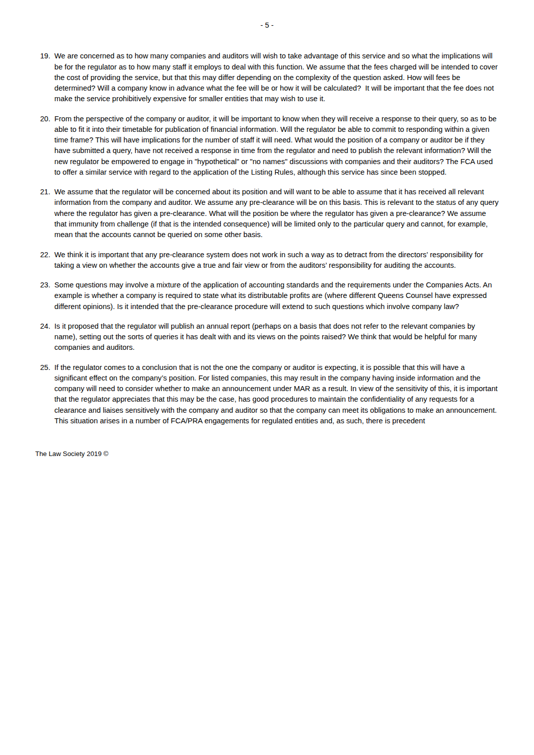- 5 -
19. We are concerned as to how many companies and auditors will wish to take advantage of this service and so what the implications will be for the regulator as to how many staff it employs to deal with this function. We assume that the fees charged will be intended to cover the cost of providing the service, but that this may differ depending on the complexity of the question asked. How will fees be determined? Will a company know in advance what the fee will be or how it will be calculated? It will be important that the fee does not make the service prohibitively expensive for smaller entities that may wish to use it.
20. From the perspective of the company or auditor, it will be important to know when they will receive a response to their query, so as to be able to fit it into their timetable for publication of financial information. Will the regulator be able to commit to responding within a given time frame? This will have implications for the number of staff it will need. What would the position of a company or auditor be if they have submitted a query, have not received a response in time from the regulator and need to publish the relevant information? Will the new regulator be empowered to engage in "hypothetical" or "no names" discussions with companies and their auditors? The FCA used to offer a similar service with regard to the application of the Listing Rules, although this service has since been stopped.
21. We assume that the regulator will be concerned about its position and will want to be able to assume that it has received all relevant information from the company and auditor. We assume any pre-clearance will be on this basis. This is relevant to the status of any query where the regulator has given a pre-clearance. What will the position be where the regulator has given a pre-clearance? We assume that immunity from challenge (if that is the intended consequence) will be limited only to the particular query and cannot, for example, mean that the accounts cannot be queried on some other basis.
22. We think it is important that any pre-clearance system does not work in such a way as to detract from the directors’ responsibility for taking a view on whether the accounts give a true and fair view or from the auditors’ responsibility for auditing the accounts.
23. Some questions may involve a mixture of the application of accounting standards and the requirements under the Companies Acts. An example is whether a company is required to state what its distributable profits are (where different Queens Counsel have expressed different opinions). Is it intended that the pre-clearance procedure will extend to such questions which involve company law?
24. Is it proposed that the regulator will publish an annual report (perhaps on a basis that does not refer to the relevant companies by name), setting out the sorts of queries it has dealt with and its views on the points raised? We think that would be helpful for many companies and auditors.
25. If the regulator comes to a conclusion that is not the one the company or auditor is expecting, it is possible that this will have a significant effect on the company’s position. For listed companies, this may result in the company having inside information and the company will need to consider whether to make an announcement under MAR as a result. In view of the sensitivity of this, it is important that the regulator appreciates that this may be the case, has good procedures to maintain the confidentiality of any requests for a clearance and liaises sensitively with the company and auditor so that the company can meet its obligations to make an announcement. This situation arises in a number of FCA/PRA engagements for regulated entities and, as such, there is precedent
The Law Society 2019 ©